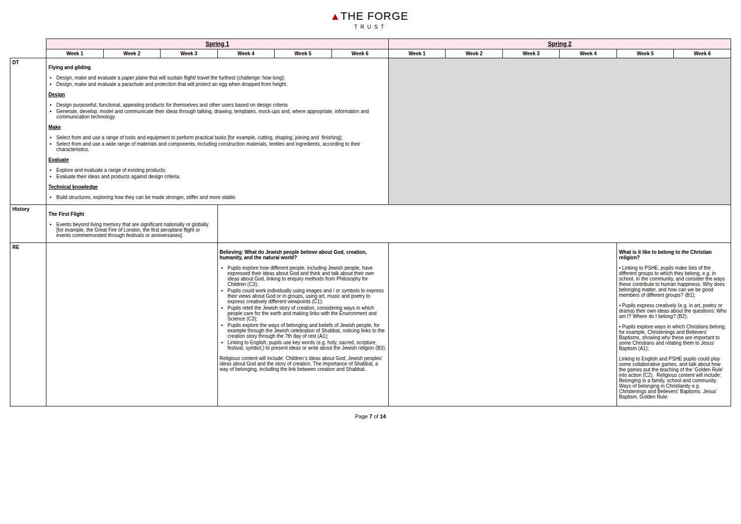▴THE FORGE
TRUST
| | Spring 1 | Spring 2 |
| | Week 1 | Week 2 | Week 3 | Week 4 | Week 5 | Week 6 | Week 1 | Week 2 | Week 3 | Week 4 | Week 5 | Week 6 |
| DT | Flying and gliding Design, make and evaluate a paper plane that will sustain flight/ travel the furthest (challenge: how long); Design, make and evaluate a parachute and protection that will protect an egg when dropped from height. Design Design purposeful, functional, appealing products for themselves and other users based on design criteria Generate, develop, model and communicate their ideas through talking, drawing, templates, mock-ups and, where appropriate, information and communication technology. Make Select from and use a range of tools and equipment to perform practical tasks [for example, cutting, shaping, joining and finishing]; Select from and use a wide range of materials and components, including construction materials, textiles and ingredients, according to their characteristics. Evaluate Explore and evaluate a range of existing products; Evaluate their ideas and products against design criteria. Technical knowledge Build structures, exploring how they can be made stronger, stiffer and more stable. | |
| History | The First Flight Events beyond living memory that are significant nationally or globally [for example, the Great Fire of London, the first aeroplane flight or events commemorated through festivals or anniversaries]. | |
| RE | | Believing: What do Jewish people believe about God, creation, humanity, and the natural world? Pupils explore how different people, including Jewish people, have expressed their ideas about God and think and talk about their own ideas about God, linking to enquiry methods from Philosophy for Children (C3); Pupils could work individually using images and / or symbols to express their views about God or in groups, using art, music and poetry to express creatively different viewpoints (C1); Pupils retell the Jewish story of creation, considering ways in which people care for the earth and making links with the Environment and Science (C3); Pupils explore the ways of belonging and beliefs of Jewish people, for example through the Jewish celebration of Shabbat, noticing links to the creation story through the 7th day of rest (A1); Linking to English, pupils use key words (e.g. holy, sacred, scripture, festival, symbol,) to present ideas or write about the Jewish religion (B3). Religious content will include: Children’s ideas about God; Jewish peoples’ ideas about God and the story of creation. The importance of Shabbat, a way of belonging, including the link between creation and Shabbat. | | What is it like to belong to the Christian religion? • Linking to PSHE, pupils make lists of the different groups to which they belong, e.g. in school, in the community, and consider the ways these contribute to human happiness. Why does belonging matter, and how can we be good members of different groups? (B1); • Pupils express creatively (e.g. in art, poetry or drama) their own ideas about the questions: Who am I? Where do I belong? (B2); • Pupils explore ways in which Christians belong, for example, Christenings and Believers’ Baptisms, showing why these are important to some Christians and relating them to Jesus’ Baptism (A1); Linking to English and PSHE pupils could play some collaborative games, and talk about how the games put the teaching of the ‘Golden Rule’ into action (C2). Religious content will include: Belonging in a family, school and community. Ways of belonging in Christianity e.g. Christenings and Believers’ Baptisms. Jesus’ Baptism, Golden Rule. |
Page 7 of 14